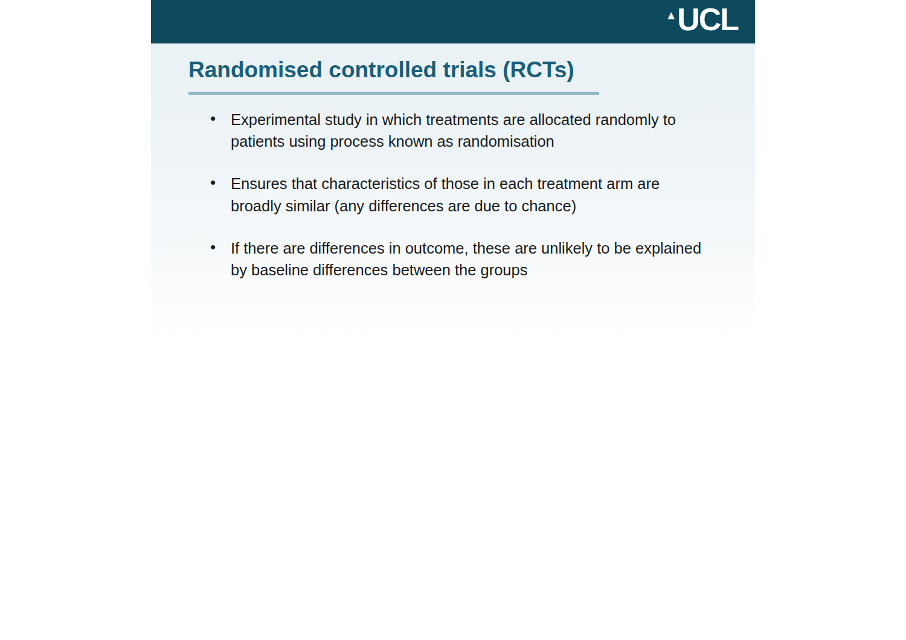▲UCL
Randomised controlled trials (RCTs)
Experimental study in which treatments are allocated randomly to patients using process known as randomisation
Ensures that characteristics of those in each treatment arm are broadly similar (any differences are due to chance)
If there are differences in outcome, these are unlikely to be explained by baseline differences between the groups